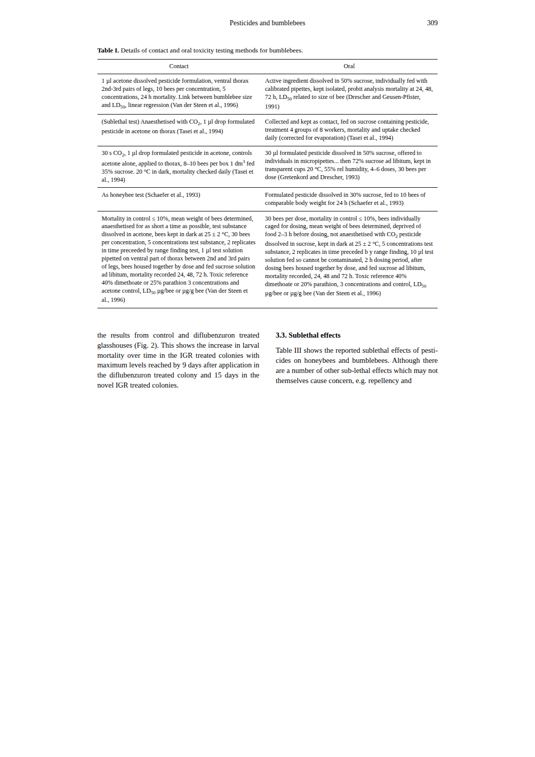Pesticides and bumblebees 309
Table I. Details of contact and oral toxicity testing methods for bumblebees.
| Contact | Oral |
| --- | --- |
| 1 µl acetone dissolved pesticide formulation, ventral thorax 2nd-3rd pairs of legs, 10 bees per concentration, 5 concentrations, 24 h mortality. Link between bumblebee size and LD 50 , linear regression (Van der Steen et al., 1996) | Active ingredient dissolved in 50% sucrose, individually fed with calibrated pipettes, kept isolated, probit analysis mortality at 24, 48, 72 h, LD 50 related to size of bee (Drescher and Geusen-Pfister, 1991) |
| (Sublethal test) Anaesthetised with CO 2 , 1 µl drop formulated pesticide in acetone on thorax (Tasei et al., 1994) | Collected and kept as contact, fed on sucrose containing pesticide, treatment 4 groups of 8 workers, mortality and uptake checked daily (corrected for evaporation) (Tasei et al., 1994) |
| 30 s CO 2 , 1 µl drop formulated pesticide in acetone, controls acetone alone, applied to thorax, 8–10 bees per box 1 dm 3 fed 35% sucrose. 20 °C in dark, mortality checked daily (Tasei et al., 1994) | 30 µl formulated pesticide dissolved in 50% sucrose, offered to individuals in micropipettes... then 72% sucrose ad libitum, kept in transparent cups 20 °C, 55% rel humidity, 4–6 doses, 30 bees per dose (Gretenkord and Drescher, 1993) |
| As honeybee test (Schaefer et al., 1993) | Formulated pesticide dissolved in 30% sucrose, fed to 10 bees of comparable body weight for 24 h (Schaefer et al., 1993) |
| Mortality in control ≤ 10%, mean weight of bees determined, anaesthetised for as short a time as possible, test substance dissolved in acetone, bees kept in dark at 25 ± 2 °C, 30 bees per concentration, 5 concentrations test substance, 2 replicates in time preceeded by range finding test, 1 µl test solution pipetted on ventral part of thorax between 2nd and 3rd pairs of legs, bees housed together by dose and fed sucrose solution ad libitum, mortality recorded 24, 48, 72 h. Toxic reference 40% dimethoate or 25% parathion 3 concentrations and acetone control, LD 50 µg/bee or µg/g bee (Van der Steen et al., 1996) | 30 bees per dose, mortality in control ≤ 10%, bees individually caged for dosing, mean weight of bees determined, deprived of food 2–3 h before dosing, not anaesthetised with CO 2 pesticide dissolved in sucrose, kept in dark at 25 ± 2 °C, 5 concentrations test substance, 2 replicates in time preceded b y range finding, 10 µl test solution fed so cannot be contaminated, 2 h dosing period, after dosing bees housed together by dose, and fed sucrose ad libitum, mortality recorded, 24, 48 and 72 h. Toxic reference 40% dimethoate or 20% parathion, 3 concentrations and control, LD 50 µg/bee or µg/g bee (Van der Steen et al., 1996) |
the results from control and diflubenzuron treated glasshouses (Fig. 2). This shows the increase in larval mortality over time in the IGR treated colonies with maximum levels reached by 9 days after application in the diflubenzuron treated colony and 15 days in the novel IGR treated colonies.
3.3. Sublethal effects
Table III shows the reported sublethal effects of pesticides on honeybees and bumblebees. Although there are a number of other sub-lethal effects which may not themselves cause concern, e.g. repellency and